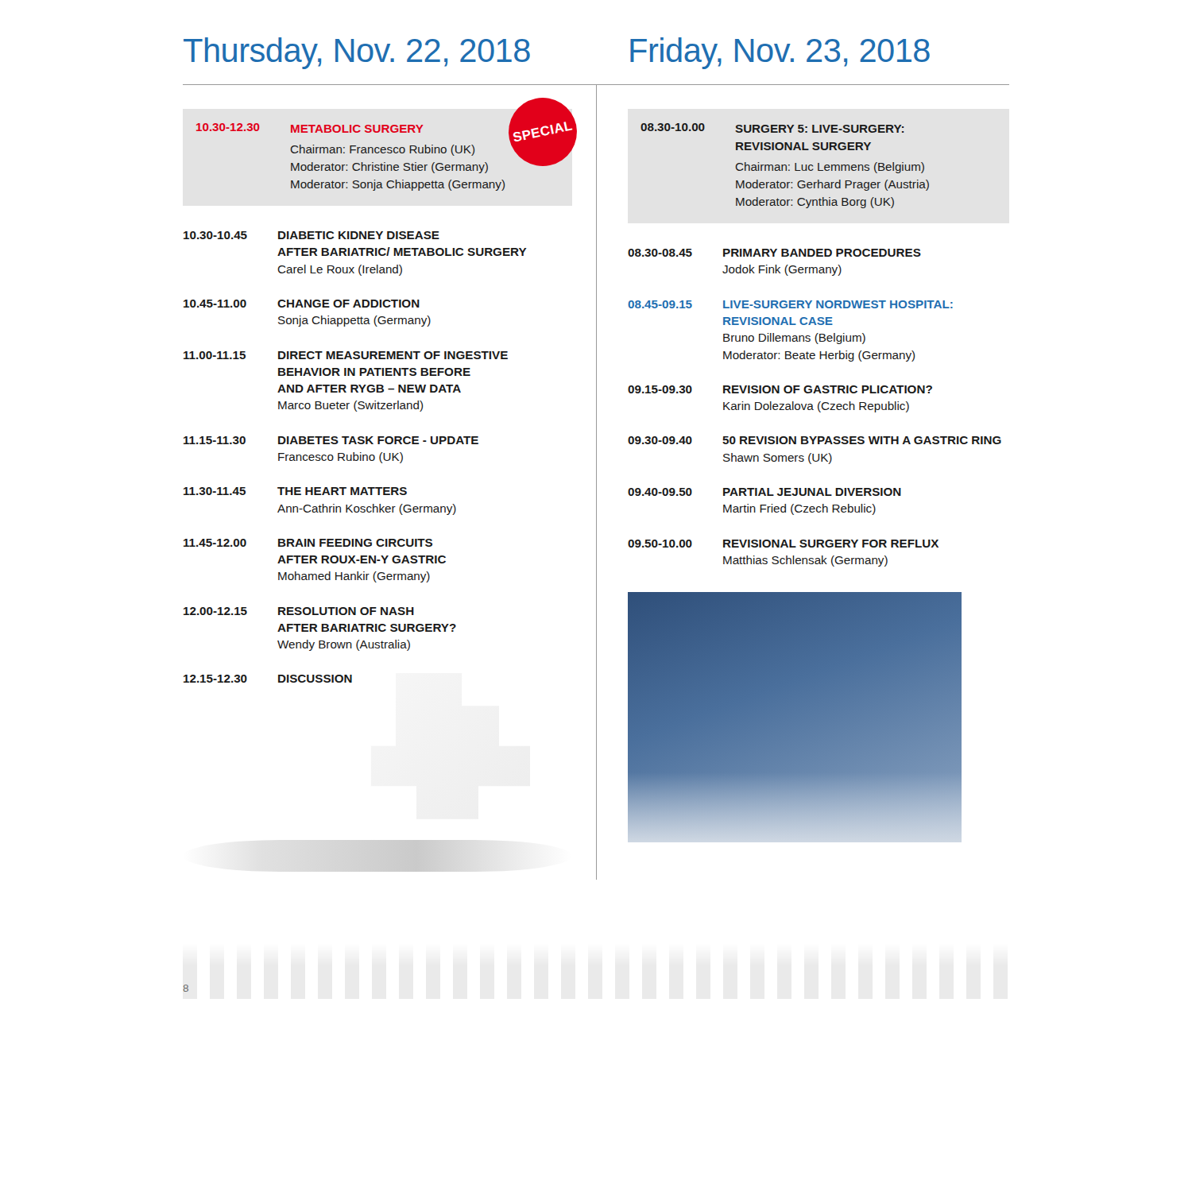Thursday, Nov. 22, 2018
Friday, Nov. 23, 2018
SPECIAL
10.30-12.30
Metabolic Surgery Chairman: Francesco Rubino (UK) Moderator: Christine Stier (Germany) Moderator: Sonja Chiappetta (Germany)
10.30-10.45
Diabetic Kidney Disease
after Bariatric/ Metabolic Surgery Carel Le Roux (Ireland)
10.45-11.00
Change of Addiction Sonja Chiappetta (Germany)
11.00-11.15
Direct Measurement of Ingestive
Behavior in Patients before
and after RYGB – New Data Marco Bueter (Switzerland)
11.15-11.30
Diabetes Task Force - Update Francesco Rubino (UK)
11.30-11.45
The Heart Matters Ann-Cathrin Koschker (Germany)
11.45-12.00
Brain Feeding Circuits
after Roux-en-Y Gastric Mohamed Hankir (Germany)
12.00-12.15
Resolution of NASH
after Bariatric Surgery? Wendy Brown (Australia)
12.15-12.30
Discussion
08.30-10.00
Surgery 5: Live-Surgery:
Revisional Surgery Chairman: Luc Lemmens (Belgium) Moderator: Gerhard Prager (Austria) Moderator: Cynthia Borg (UK)
08.30-08.45
Primary Banded Procedures Jodok Fink (Germany)
08.45-09.15
Live-Surgery Nordwest Hospital:
Revisional Case Bruno Dillemans (Belgium) Moderator: Beate Herbig (Germany)
09.15-09.30
Revision of Gastric Plication? Karin Dolezalova (Czech Republic)
09.30-09.40
50 Revision Bypasses with a Gastric Ring Shawn Somers (UK)
09.40-09.50
Partial Jejunal Diversion Martin Fried (Czech Rebulic)
09.50-10.00
Revisional Surgery for Reflux Matthias Schlensak (Germany)
8